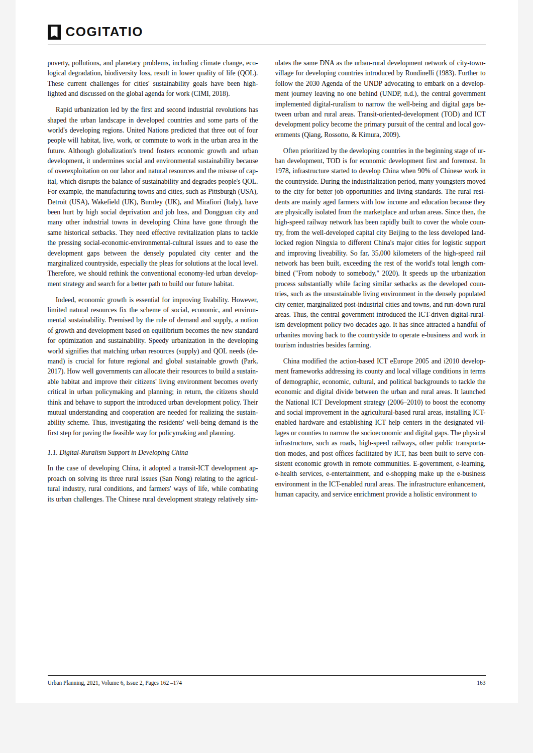Cogitatio
poverty, pollutions, and planetary problems, including climate change, ecological degradation, biodiversity loss, result in lower quality of life (QOL). These current challenges for cities' sustainability goals have been highlighted and discussed on the global agenda for work (CIMI, 2018).
Rapid urbanization led by the first and second industrial revolutions has shaped the urban landscape in developed countries and some parts of the world's developing regions. United Nations predicted that three out of four people will habitat, live, work, or commute to work in the urban area in the future. Although globalization's trend fosters economic growth and urban development, it undermines social and environmental sustainability because of overexploitation on our labor and natural resources and the misuse of capital, which disrupts the balance of sustainability and degrades people's QOL. For example, the manufacturing towns and cities, such as Pittsburgh (USA), Detroit (USA), Wakefield (UK), Burnley (UK), and Mirafiori (Italy), have been hurt by high social deprivation and job loss, and Dongguan city and many other industrial towns in developing China have gone through the same historical setbacks. They need effective revitalization plans to tackle the pressing social-economic-environmental-cultural issues and to ease the development gaps between the densely populated city center and the marginalized countryside, especially the pleas for solutions at the local level. Therefore, we should rethink the conventional economy-led urban development strategy and search for a better path to build our future habitat.
Indeed, economic growth is essential for improving livability. However, limited natural resources fix the scheme of social, economic, and environmental sustainability. Premised by the rule of demand and supply, a notion of growth and development based on equilibrium becomes the new standard for optimization and sustainability. Speedy urbanization in the developing world signifies that matching urban resources (supply) and QOL needs (demand) is crucial for future regional and global sustainable growth (Park, 2017). How well governments can allocate their resources to build a sustainable habitat and improve their citizens' living environment becomes overly critical in urban policymaking and planning; in return, the citizens should think and behave to support the introduced urban development policy. Their mutual understanding and cooperation are needed for realizing the sustainability scheme. Thus, investigating the residents' well-being demand is the first step for paving the feasible way for policymaking and planning.
1.1. Digital-Ruralism Support in Developing China
In the case of developing China, it adopted a transit-ICT development approach on solving its three rural issues (San Nong) relating to the agricultural industry, rural conditions, and farmers' ways of life, while combating its urban challenges. The Chinese rural development strategy relatively simulates the same DNA as the urban-rural development network of city-town-village for developing countries introduced by Rondinelli (1983). Further to follow the 2030 Agenda of the UNDP advocating to embark on a development journey leaving no one behind (UNDP, n.d.), the central government implemented digital-ruralism to narrow the well-being and digital gaps between urban and rural areas. Transit-oriented-development (TOD) and ICT development policy become the primary pursuit of the central and local governments (Qiang, Rossotto, & Kimura, 2009).
Often prioritized by the developing countries in the beginning stage of urban development, TOD is for economic development first and foremost. In 1978, infrastructure started to develop China when 90% of Chinese work in the countryside. During the industrialization period, many youngsters moved to the city for better job opportunities and living standards. The rural residents are mainly aged farmers with low income and education because they are physically isolated from the marketplace and urban areas. Since then, the high-speed railway network has been rapidly built to cover the whole country, from the well-developed capital city Beijing to the less developed landlocked region Ningxia to different China's major cities for logistic support and improving liveability. So far, 35,000 kilometers of the high-speed rail network has been built, exceeding the rest of the world's total length combined ("From nobody to somebody," 2020). It speeds up the urbanization process substantially while facing similar setbacks as the developed countries, such as the unsustainable living environment in the densely populated city center, marginalized post-industrial cities and towns, and run-down rural areas. Thus, the central government introduced the ICT-driven digital-ruralism development policy two decades ago. It has since attracted a handful of urbanites moving back to the countryside to operate e-business and work in tourism industries besides farming.
China modified the action-based ICT eEurope 2005 and i2010 development frameworks addressing its county and local village conditions in terms of demographic, economic, cultural, and political backgrounds to tackle the economic and digital divide between the urban and rural areas. It launched the National ICT Development strategy (2006–2010) to boost the economy and social improvement in the agricultural-based rural areas, installing ICT-enabled hardware and establishing ICT help centers in the designated villages or counties to narrow the socioeconomic and digital gaps. The physical infrastructure, such as roads, high-speed railways, other public transportation modes, and post offices facilitated by ICT, has been built to serve consistent economic growth in remote communities. E-government, e-learning, e-health services, e-entertainment, and e-shopping make up the e-business environment in the ICT-enabled rural areas. The infrastructure enhancement, human capacity, and service enrichment provide a holistic environment to
Urban Planning, 2021, Volume 6, Issue 2, Pages 162 –174 163